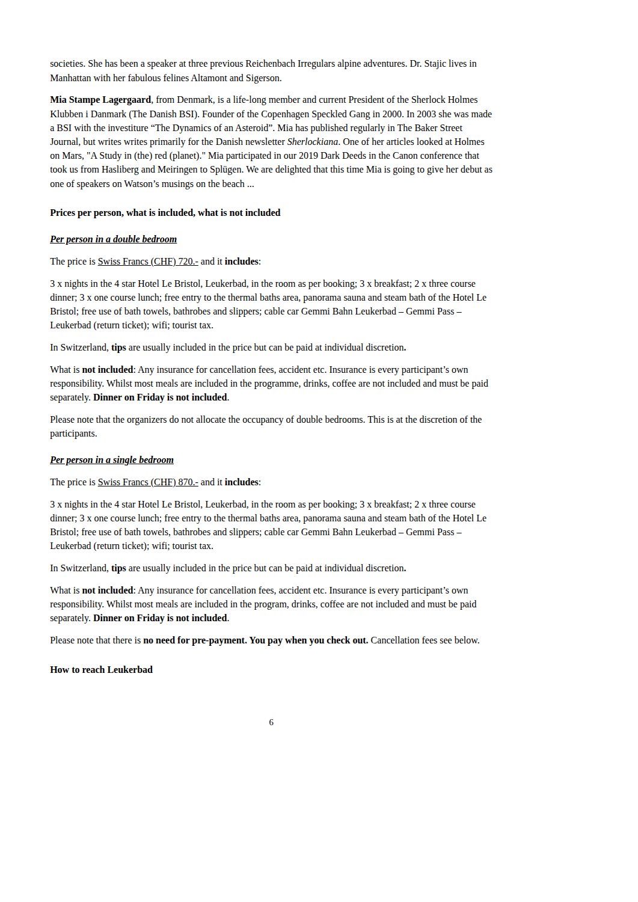societies. She has been a speaker at three previous Reichenbach Irregulars alpine adventures. Dr. Stajic lives in Manhattan with her fabulous felines Altamont and Sigerson.
Mia Stampe Lagergaard, from Denmark, is a life-long member and current President of the Sherlock Holmes Klubben i Danmark (The Danish BSI). Founder of the Copenhagen Speckled Gang in 2000. In 2003 she was made a BSI with the investiture “The Dynamics of an Asteroid”. Mia has published regularly in The Baker Street Journal, but writes writes primarily for the Danish newsletter Sherlockiana. One of her articles looked at Holmes on Mars, "A Study in (the) red (planet)." Mia participated in our 2019 Dark Deeds in the Canon conference that took us from Hasliberg and Meiringen to Splügen. We are delighted that this time Mia is going to give her debut as one of speakers on Watson’s musings on the beach ...
Prices per person, what is included, what is not included
Per person in a double bedroom
The price is Swiss Francs (CHF) 720.- and it includes:
3 x nights in the 4 star Hotel Le Bristol, Leukerbad, in the room as per booking; 3 x breakfast; 2 x three course dinner; 3 x one course lunch; free entry to the thermal baths area, panorama sauna and steam bath of the Hotel Le Bristol; free use of bath towels, bathrobes and slippers; cable car Gemmi Bahn Leukerbad – Gemmi Pass – Leukerbad (return ticket); wifi; tourist tax.
In Switzerland, tips are usually included in the price but can be paid at individual discretion.
What is not included: Any insurance for cancellation fees, accident etc. Insurance is every participant’s own responsibility. Whilst most meals are included in the programme, drinks, coffee are not included and must be paid separately. Dinner on Friday is not included.
Please note that the organizers do not allocate the occupancy of double bedrooms. This is at the discretion of the participants.
Per person in a single bedroom
The price is Swiss Francs (CHF) 870.- and it includes:
3 x nights in the 4 star Hotel Le Bristol, Leukerbad, in the room as per booking; 3 x breakfast; 2 x three course dinner; 3 x one course lunch; free entry to the thermal baths area, panorama sauna and steam bath of the Hotel Le Bristol; free use of bath towels, bathrobes and slippers; cable car Gemmi Bahn Leukerbad – Gemmi Pass – Leukerbad (return ticket); wifi; tourist tax.
In Switzerland, tips are usually included in the price but can be paid at individual discretion.
What is not included: Any insurance for cancellation fees, accident etc. Insurance is every participant’s own responsibility. Whilst most meals are included in the program, drinks, coffee are not included and must be paid separately. Dinner on Friday is not included.
Please note that there is no need for pre-payment. You pay when you check out. Cancellation fees see below.
How to reach Leukerbad
6